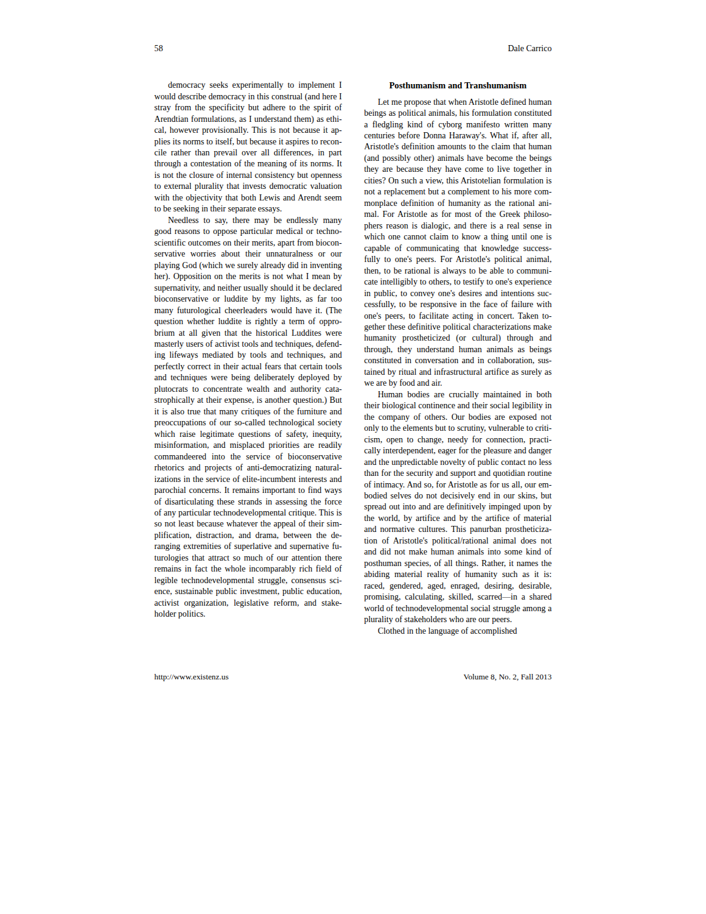58 Dale Carrico
democracy seeks experimentally to implement I would describe democracy in this construal (and here I stray from the specificity but adhere to the spirit of Arendtian formulations, as I understand them) as ethical, however provisionally. This is not because it applies its norms to itself, but because it aspires to reconcile rather than prevail over all differences, in part through a contestation of the meaning of its norms. It is not the closure of internal consistency but openness to external plurality that invests democratic valuation with the objectivity that both Lewis and Arendt seem to be seeking in their separate essays.
Needless to say, there may be endlessly many good reasons to oppose particular medical or technoscientific outcomes on their merits, apart from bioconservative worries about their unnaturalness or our playing God (which we surely already did in inventing her). Opposition on the merits is not what I mean by supernativity, and neither usually should it be declared bioconservative or luddite by my lights, as far too many futurological cheerleaders would have it. (The question whether luddite is rightly a term of opprobrium at all given that the historical Luddites were masterly users of activist tools and techniques, defending lifeways mediated by tools and techniques, and perfectly correct in their actual fears that certain tools and techniques were being deliberately deployed by plutocrats to concentrate wealth and authority catastrophically at their expense, is another question.) But it is also true that many critiques of the furniture and preoccupations of our so-called technological society which raise legitimate questions of safety, inequity, misinformation, and misplaced priorities are readily commandeered into the service of bioconservative rhetorics and projects of anti-democratizing naturalizations in the service of elite-incumbent interests and parochial concerns. It remains important to find ways of disarticulating these strands in assessing the force of any particular technodevelopmental critique. This is so not least because whatever the appeal of their simplification, distraction, and drama, between the deranging extremities of superlative and supernative futurologies that attract so much of our attention there remains in fact the whole incomparably rich field of legible technodevelopmental struggle, consensus science, sustainable public investment, public education, activist organization, legislative reform, and stakeholder politics.
Posthumanism and Transhumanism
Let me propose that when Aristotle defined human beings as political animals, his formulation constituted a fledgling kind of cyborg manifesto written many centuries before Donna Haraway's. What if, after all, Aristotle's definition amounts to the claim that human (and possibly other) animals have become the beings they are because they have come to live together in cities? On such a view, this Aristotelian formulation is not a replacement but a complement to his more commonplace definition of humanity as the rational animal. For Aristotle as for most of the Greek philosophers reason is dialogic, and there is a real sense in which one cannot claim to know a thing until one is capable of communicating that knowledge successfully to one's peers. For Aristotle's political animal, then, to be rational is always to be able to communicate intelligibly to others, to testify to one's experience in public, to convey one's desires and intentions successfully, to be responsive in the face of failure with one's peers, to facilitate acting in concert. Taken together these definitive political characterizations make humanity prostheticized (or cultural) through and through, they understand human animals as beings constituted in conversation and in collaboration, sustained by ritual and infrastructural artifice as surely as we are by food and air.
Human bodies are crucially maintained in both their biological continence and their social legibility in the company of others. Our bodies are exposed not only to the elements but to scrutiny, vulnerable to criticism, open to change, needy for connection, practically interdependent, eager for the pleasure and danger and the unpredictable novelty of public contact no less than for the security and support and quotidian routine of intimacy. And so, for Aristotle as for us all, our embodied selves do not decisively end in our skins, but spread out into and are definitively impinged upon by the world, by artifice and by the artifice of material and normative cultures. This panurban prostheticization of Aristotle's political/rational animal does not and did not make human animals into some kind of posthuman species, of all things. Rather, it names the abiding material reality of humanity such as it is: raced, gendered, aged, enraged, desiring, desirable, promising, calculating, skilled, scarred—in a shared world of technodevelopmental social struggle among a plurality of stakeholders who are our peers.
Clothed in the language of accomplished
http://www.existenz.us Volume 8, No. 2, Fall 2013